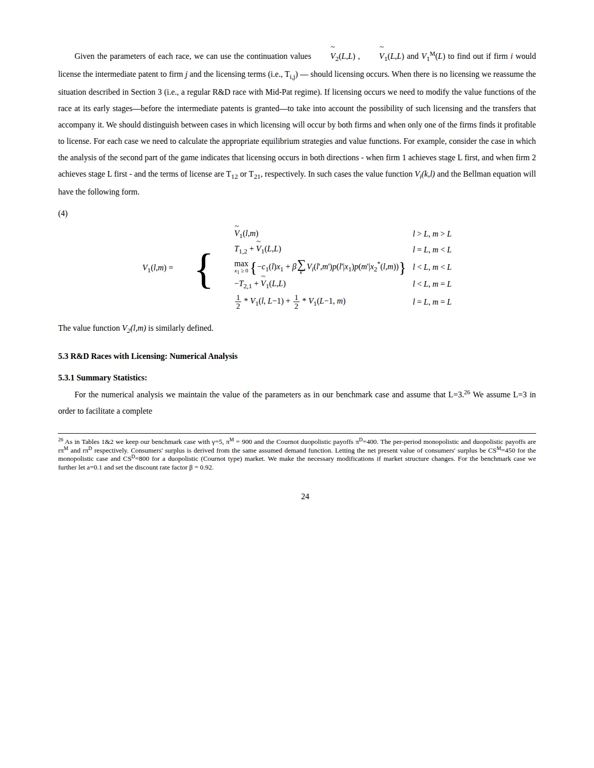Given the parameters of each race, we can use the continuation values V2(L,L) , V1(L,L) and V1M(L) to find out if firm i would license the intermediate patent to firm j and the licensing terms (i.e., Ti,j) — should licensing occurs. When there is no licensing we reassume the situation described in Section 3 (i.e., a regular R&D race with Mid-Pat regime). If licensing occurs we need to modify the value functions of the race at its early stages—before the intermediate patents is granted—to take into account the possibility of such licensing and the transfers that accompany it. We should distinguish between cases in which licensing will occur by both firms and when only one of the firms finds it profitable to license. For each case we need to calculate the appropriate equilibrium strategies and value functions. For example, consider the case in which the analysis of the second part of the game indicates that licensing occurs in both directions - when firm 1 achieves stage L first, and when firm 2 achieves stage L first - and the terms of license are T12 or T21, respectively. In such cases the value function Vi(k,l) and the Bellman equation will have the following form.
(4)
| V 1 ( l , m ) = | { | V 1 ( l , m ) | l > L , m > L |
| T 1,2 + V 1 ( L , L ) | l = L , m < L |
| max x 1 ≥ 0 { − c 1 ( l ) x 1 + β ∑ k ' V i ( l ', m ') p ( l '/ x 1 ) p ( m '/ x 2 * ( l , m )) } | l < L , m < L |
| − T 2,1 + V 1 ( L , L ) | l < L , m = L |
| 1 2 * V 1 ( l , L −1) + 1 2 * V 1 ( L −1, m ) | l = L , m = L |
The value function V2(l,m) is similarly defined.
5.3 R&D Races with Licensing: Numerical Analysis
5.3.1 Summary Statistics:
For the numerical analysis we maintain the value of the parameters as in our benchmark case and assume that L=3.26 We assume L=3 in order to facilitate a complete
26 As in Tables 1&2 we keep our benchmark case with γ=5, πM = 900 and the Cournot duopolistic payoffs πD=400. The per-period monopolistic and duopolistic payoffs are rπM and rπD respectively. Consumers' surplus is derived from the same assumed demand function. Letting the net present value of consumers' surplus be CSM=450 for the monopolistic case and CSD=800 for a duopolistic (Cournot type) market. We make the necessary modifications if market structure changes. For the benchmark case we further let a=0.1 and set the discount rate factor β = 0.92.
24